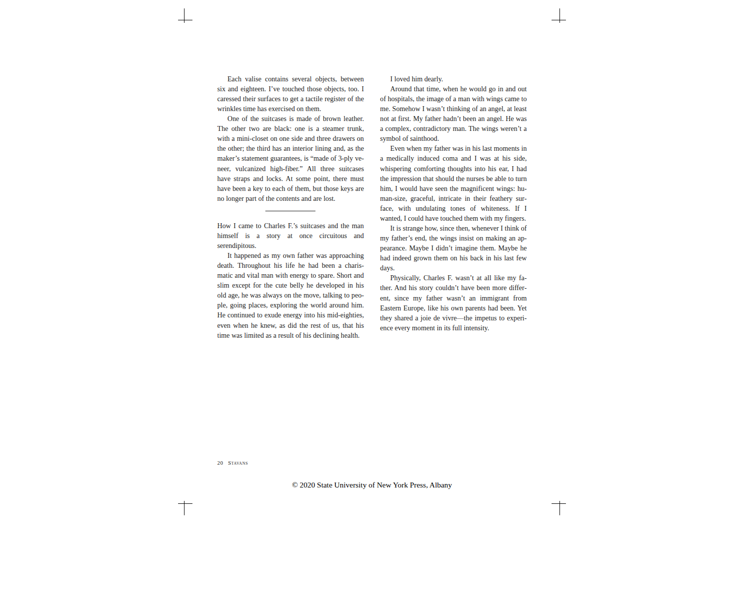Each valise contains several objects, between six and eighteen. I’ve touched those objects, too. I caressed their surfaces to get a tactile register of the wrinkles time has exercised on them.
One of the suitcases is made of brown leather. The other two are black: one is a steamer trunk, with a mini-closet on one side and three drawers on the other; the third has an interior lining and, as the maker’s statement guarantees, is “made of 3-ply veneer, vulcanized high-fiber.” All three suitcases have straps and locks. At some point, there must have been a key to each of them, but those keys are no longer part of the contents and are lost.
How I came to Charles F.’s suitcases and the man himself is a story at once circuitous and serendipitous.
It happened as my own father was approaching death. Throughout his life he had been a charismatic and vital man with energy to spare. Short and slim except for the cute belly he developed in his old age, he was always on the move, talking to people, going places, exploring the world around him. He continued to exude energy into his mid-eighties, even when he knew, as did the rest of us, that his time was limited as a result of his declining health.
I loved him dearly.
Around that time, when he would go in and out of hospitals, the image of a man with wings came to me. Somehow I wasn’t thinking of an angel, at least not at first. My father hadn’t been an angel. He was a complex, contradictory man. The wings weren’t a symbol of sainthood.
Even when my father was in his last moments in a medically induced coma and I was at his side, whispering comforting thoughts into his ear, I had the impression that should the nurses be able to turn him, I would have seen the magnificent wings: human-size, graceful, intricate in their feathery surface, with undulating tones of whiteness. If I wanted, I could have touched them with my fingers.
It is strange how, since then, whenever I think of my father’s end, the wings insist on making an appearance. Maybe I didn’t imagine them. Maybe he had indeed grown them on his back in his last few days.
Physically, Charles F. wasn’t at all like my father. And his story couldn’t have been more different, since my father wasn’t an immigrant from Eastern Europe, like his own parents had been. Yet they shared a joie de vivre—the impetus to experience every moment in its full intensity.
20 Stavans
© 2020 State University of New York Press, Albany